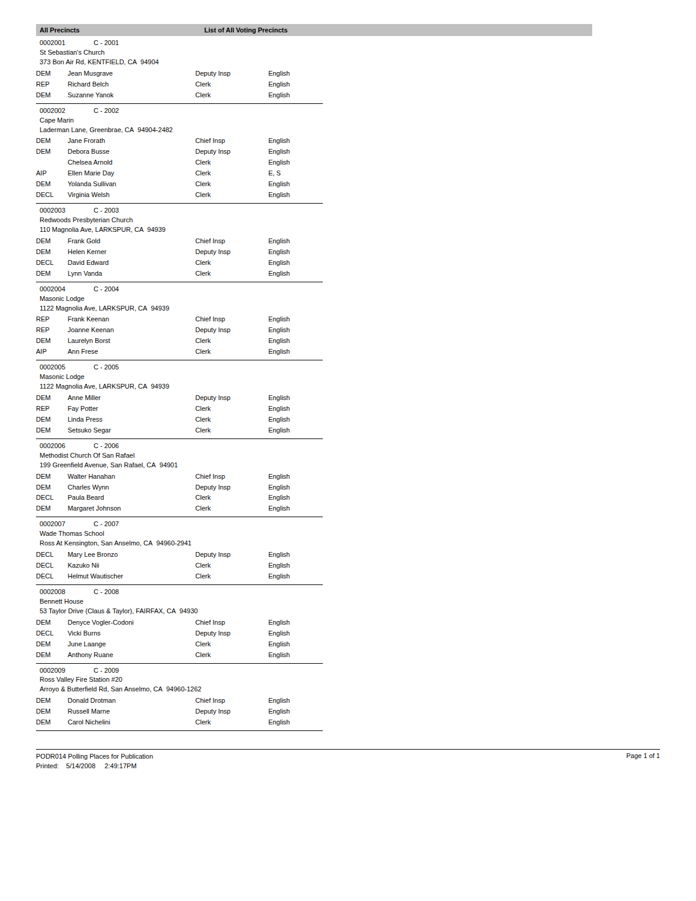All Precincts
List of All Voting Precincts
0002001 C - 2001
St Sebastian's Church
373 Bon Air Rd, KENTFIELD, CA 94904
| DEM | Jean Musgrave | Deputy Insp | English |
| REP | Richard Belch | Clerk | English |
| DEM | Suzanne Yanok | Clerk | English |
0002002 C - 2002
Cape Marin
Laderman Lane, Greenbrae, CA 94904-2482
| DEM | Jane Frorath | Chief Insp | English |
| DEM | Debora Busse | Deputy Insp | English |
| | Chelsea Arnold | Clerk | English |
| AIP | Ellen Marie Day | Clerk | E, S |
| DEM | Yolanda Sullivan | Clerk | English |
| DECL | Virginia Welsh | Clerk | English |
0002003 C - 2003
Redwoods Presbyterian Church
110 Magnolia Ave, LARKSPUR, CA 94939
| DEM | Frank Gold | Chief Insp | English |
| DEM | Helen Kerner | Deputy Insp | English |
| DECL | David Edward | Clerk | English |
| DEM | Lynn Vanda | Clerk | English |
0002004 C - 2004
Masonic Lodge
1122 Magnolia Ave, LARKSPUR, CA 94939
| REP | Frank Keenan | Chief Insp | English |
| REP | Joanne Keenan | Deputy Insp | English |
| DEM | Laurelyn Borst | Clerk | English |
| AIP | Ann Frese | Clerk | English |
0002005 C - 2005
Masonic Lodge
1122 Magnolia Ave, LARKSPUR, CA 94939
| DEM | Anne Miller | Deputy Insp | English |
| REP | Fay Potter | Clerk | English |
| DEM | Linda Press | Clerk | English |
| DEM | Setsuko Segar | Clerk | English |
0002006 C - 2006
Methodist Church Of San Rafael
199 Greenfield Avenue, San Rafael, CA 94901
| DEM | Walter Hanahan | Chief Insp | English |
| DEM | Charles Wynn | Deputy Insp | English |
| DECL | Paula Beard | Clerk | English |
| DEM | Margaret Johnson | Clerk | English |
0002007 C - 2007
Wade Thomas School
Ross At Kensington, San Anselmo, CA 94960-2941
| DECL | Mary Lee Bronzo | Deputy Insp | English |
| DECL | Kazuko Nii | Clerk | English |
| DECL | Helmut Wautischer | Clerk | English |
0002008 C - 2008
Bennett House
53 Taylor Drive (Claus & Taylor), FAIRFAX, CA 94930
| DEM | Denyce Vogler-Codoni | Chief Insp | English |
| DECL | Vicki Burns | Deputy Insp | English |
| DEM | June Laange | Clerk | English |
| DEM | Anthony Ruane | Clerk | English |
0002009 C - 2009
Ross Valley Fire Station #20
Arroyo & Butterfield Rd, San Anselmo, CA 94960-1262
| DEM | Donald Drotman | Chief Insp | English |
| DEM | Russell Marne | Deputy Insp | English |
| DEM | Carol Nichelini | Clerk | English |
PODR014 Polling Places for Publication
Printed: 5/14/2008 2:49:17PM
Page 1 of 1